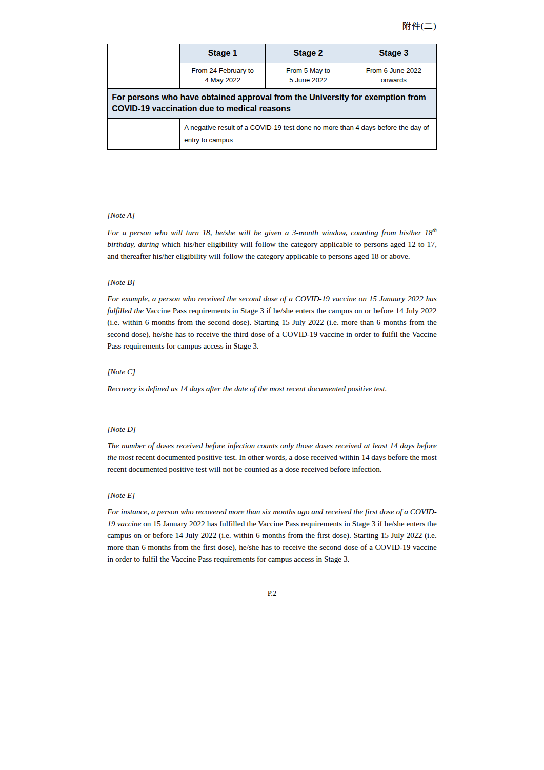附件(二)
| | Stage 1 | Stage 2 | Stage 3 |
| | From 24 February to 4 May 2022 | From 5 May to 5 June 2022 | From 6 June 2022 onwards |
| For persons who have obtained approval from the University for exemption from COVID-19 vaccination due to medical reasons |
| | A negative result of a COVID-19 test done no more than 4 days before the day of entry to campus |
[Note A]
For a person who will turn 18, he/she will be given a 3-month window, counting from his/her 18th birthday, during which his/her eligibility will follow the category applicable to persons aged 12 to 17, and thereafter his/her eligibility will follow the category applicable to persons aged 18 or above.
[Note B]
For example, a person who received the second dose of a COVID-19 vaccine on 15 January 2022 has fulfilled the Vaccine Pass requirements in Stage 3 if he/she enters the campus on or before 14 July 2022 (i.e. within 6 months from the second dose). Starting 15 July 2022 (i.e. more than 6 months from the second dose), he/she has to receive the third dose of a COVID-19 vaccine in order to fulfil the Vaccine Pass requirements for campus access in Stage 3.
[Note C]
Recovery is defined as 14 days after the date of the most recent documented positive test.
[Note D]
The number of doses received before infection counts only those doses received at least 14 days before the most recent documented positive test. In other words, a dose received within 14 days before the most recent documented positive test will not be counted as a dose received before infection.
[Note E]
For instance, a person who recovered more than six months ago and received the first dose of a COVID-19 vaccine on 15 January 2022 has fulfilled the Vaccine Pass requirements in Stage 3 if he/she enters the campus on or before 14 July 2022 (i.e. within 6 months from the first dose). Starting 15 July 2022 (i.e. more than 6 months from the first dose), he/she has to receive the second dose of a COVID-19 vaccine in order to fulfil the Vaccine Pass requirements for campus access in Stage 3.
P.2